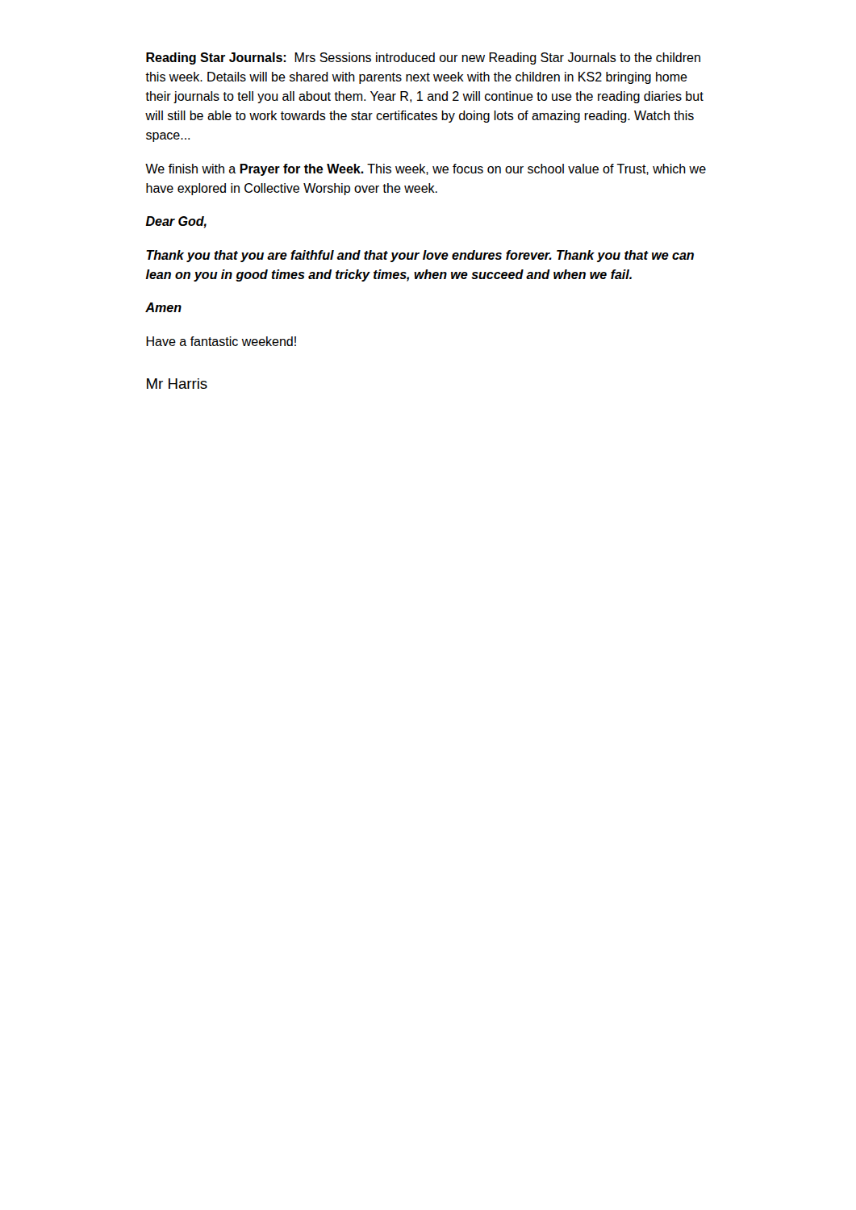Reading Star Journals: Mrs Sessions introduced our new Reading Star Journals to the children this week. Details will be shared with parents next week with the children in KS2 bringing home their journals to tell you all about them. Year R, 1 and 2 will continue to use the reading diaries but will still be able to work towards the star certificates by doing lots of amazing reading. Watch this space...
We finish with a Prayer for the Week. This week, we focus on our school value of Trust, which we have explored in Collective Worship over the week.
Dear God,
Thank you that you are faithful and that your love endures forever. Thank you that we can lean on you in good times and tricky times, when we succeed and when we fail.
Amen
Have a fantastic weekend!
Mr Harris